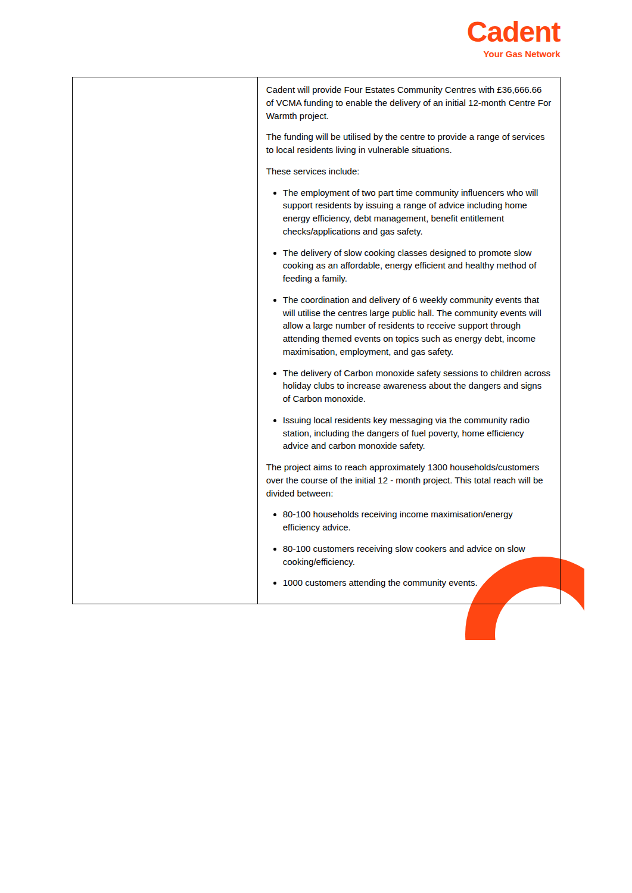Cadent
Your Gas Network
| | Cadent will provide Four Estates Community Centres with £36,666.66 of VCMA funding to enable the delivery of an initial 12-month Centre For Warmth project. The funding will be utilised by the centre to provide a range of services to local residents living in vulnerable situations. These services include: The employment of two part time community influencers who will support residents by issuing a range of advice including home energy efficiency, debt management, benefit entitlement checks/applications and gas safety. The delivery of slow cooking classes designed to promote slow cooking as an affordable, energy efficient and healthy method of feeding a family. The coordination and delivery of 6 weekly community events that will utilise the centres large public hall. The community events will allow a large number of residents to receive support through attending themed events on topics such as energy debt, income maximisation, employment, and gas safety. The delivery of Carbon monoxide safety sessions to children across holiday clubs to increase awareness about the dangers and signs of Carbon monoxide. Issuing local residents key messaging via the community radio station, including the dangers of fuel poverty, home efficiency advice and carbon monoxide safety. The project aims to reach approximately 1300 households/customers over the course of the initial 12 - month project. This total reach will be divided between: 80-100 households receiving income maximisation/energy efficiency advice. 80-100 customers receiving slow cookers and advice on slow cooking/efficiency. 1000 customers attending the community events. |